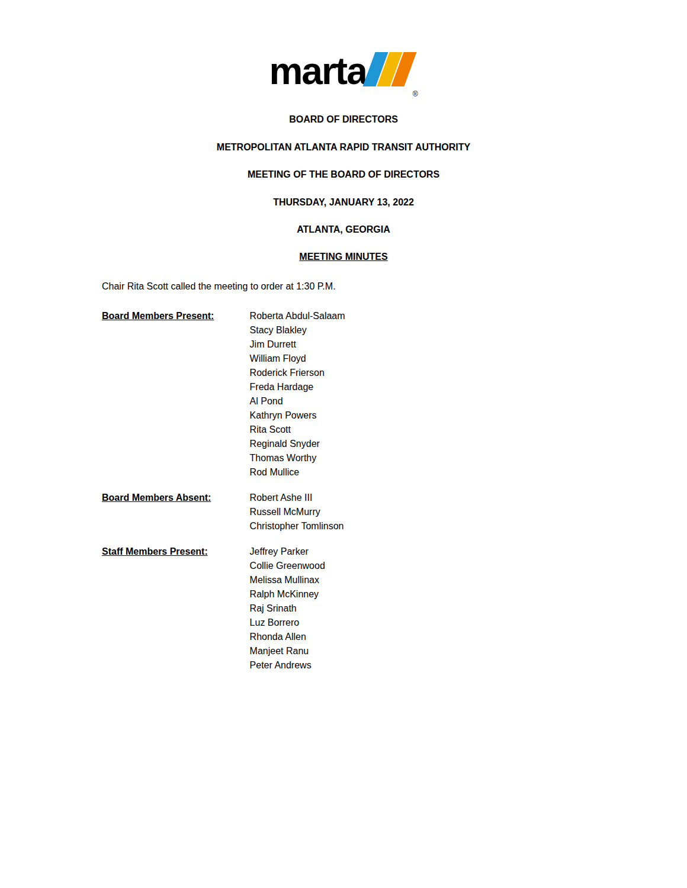marta ®
BOARD OF DIRECTORS
METROPOLITAN ATLANTA RAPID TRANSIT AUTHORITY
MEETING OF THE BOARD OF DIRECTORS
THURSDAY, JANUARY 13, 2022
ATLANTA, GEORGIA
MEETING MINUTES
Chair Rita Scott called the meeting to order at 1:30 P.M.
| Board Members Present: | Roberta Abdul-Salaam Stacy Blakley Jim Durrett William Floyd Roderick Frierson Freda Hardage Al Pond Kathryn Powers Rita Scott Reginald Snyder Thomas Worthy Rod Mullice |
| Board Members Absent: | Robert Ashe III Russell McMurry Christopher Tomlinson |
| Staff Members Present: | Jeffrey Parker Collie Greenwood Melissa Mullinax Ralph McKinney Raj Srinath Luz Borrero Rhonda Allen Manjeet Ranu Peter Andrews |